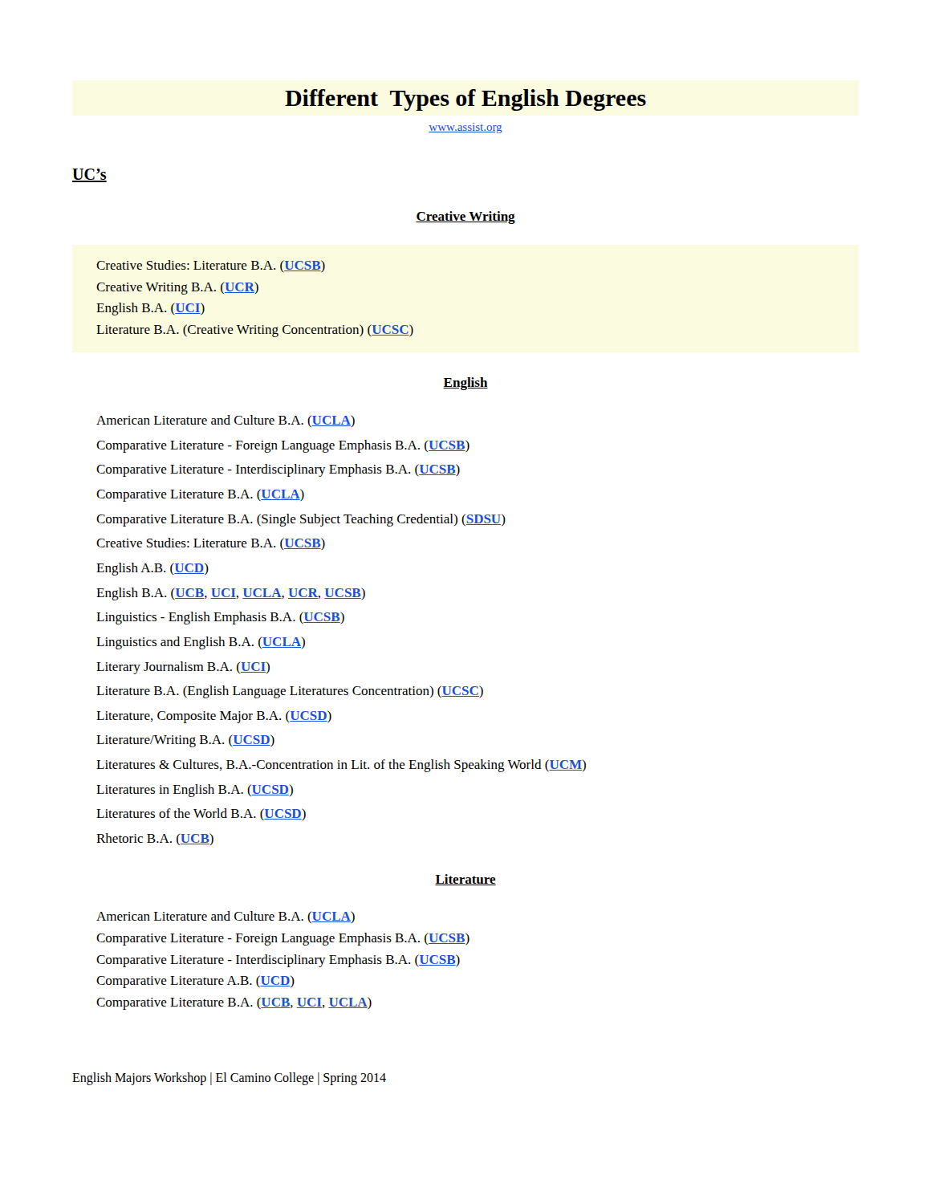Different Types of English Degrees
www.assist.org
UC’s
Creative Writing
Creative Studies: Literature B.A. (UCSB)
Creative Writing B.A. (UCR)
English B.A. (UCI)
Literature B.A. (Creative Writing Concentration) (UCSC)
English
American Literature and Culture B.A. (UCLA)
Comparative Literature - Foreign Language Emphasis B.A. (UCSB)
Comparative Literature - Interdisciplinary Emphasis B.A. (UCSB)
Comparative Literature B.A. (UCLA)
Comparative Literature B.A. (Single Subject Teaching Credential) (SDSU)
Creative Studies: Literature B.A. (UCSB)
English A.B. (UCD)
English B.A. (UCB, UCI, UCLA, UCR, UCSB)
Linguistics - English Emphasis B.A. (UCSB)
Linguistics and English B.A. (UCLA)
Literary Journalism B.A. (UCI)
Literature B.A. (English Language Literatures Concentration) (UCSC)
Literature, Composite Major B.A. (UCSD)
Literature/Writing B.A. (UCSD)
Literatures & Cultures, B.A.-Concentration in Lit. of the English Speaking World (UCM)
Literatures in English B.A. (UCSD)
Literatures of the World B.A. (UCSD)
Rhetoric B.A. (UCB)
Literature
American Literature and Culture B.A. (UCLA)
Comparative Literature - Foreign Language Emphasis B.A. (UCSB)
Comparative Literature - Interdisciplinary Emphasis B.A. (UCSB)
Comparative Literature A.B. (UCD)
Comparative Literature B.A. (UCB, UCI, UCLA)
English Majors Workshop | El Camino College | Spring 2014